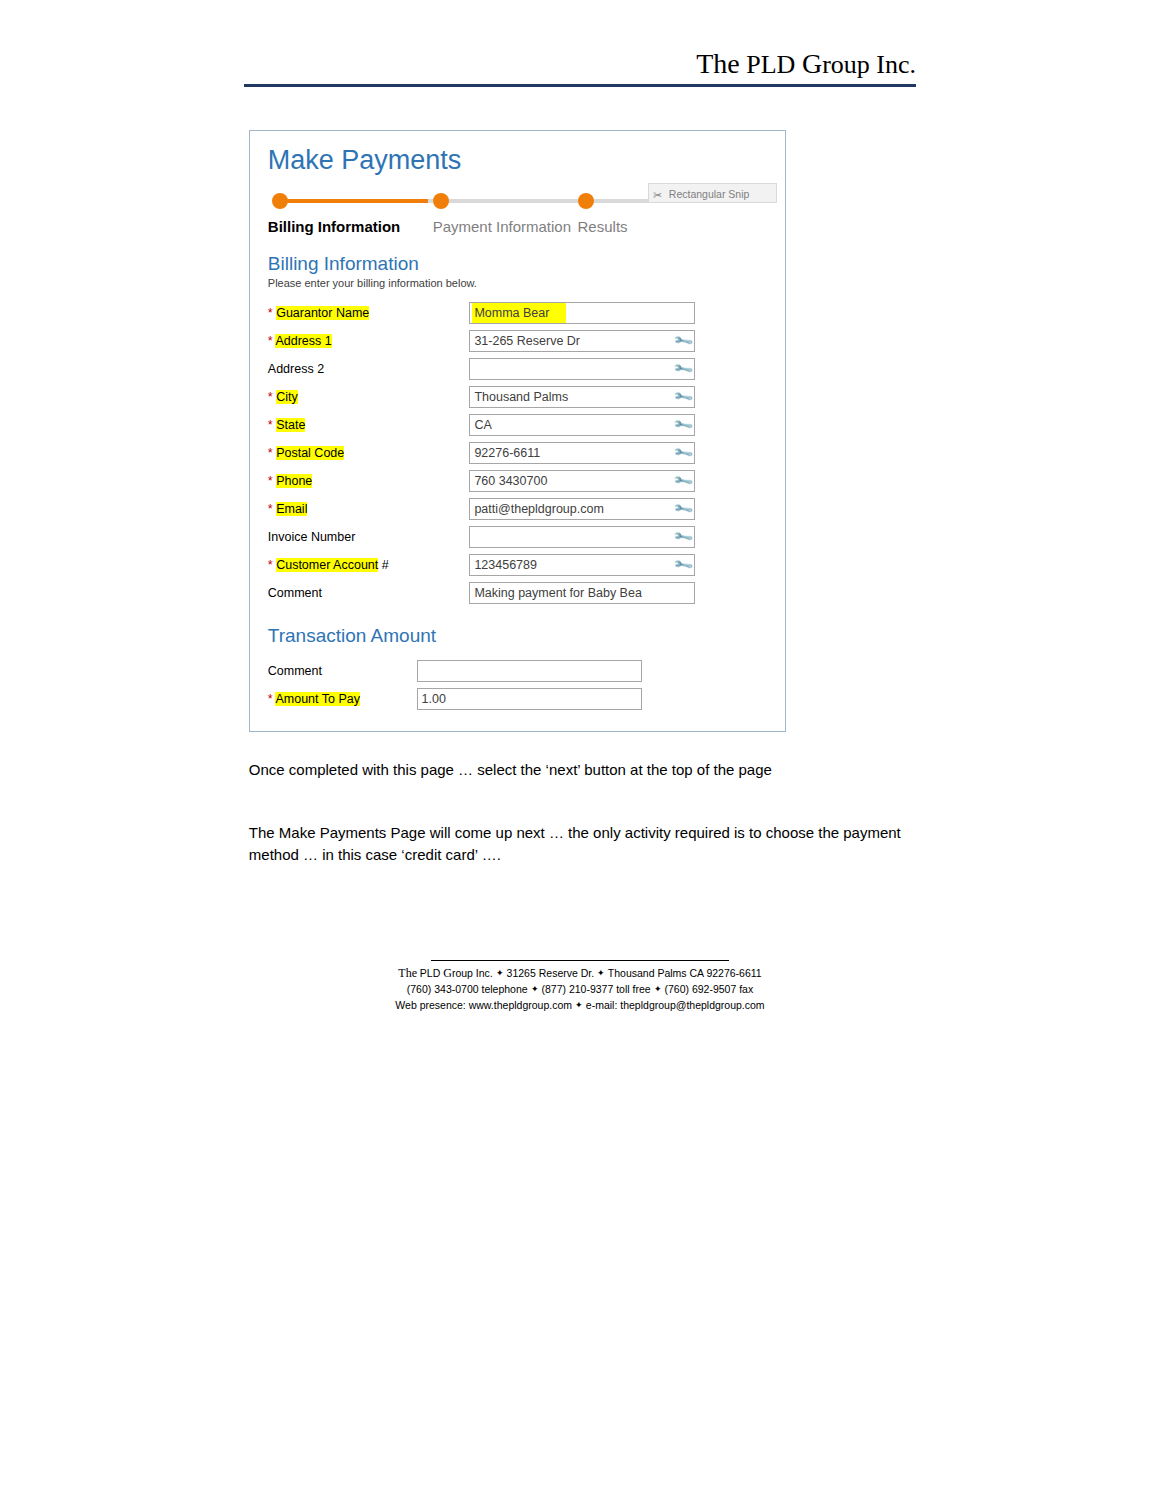The PLD Group Inc.
Make Payments
Billing Information Payment Information Results
Rectangular Snip
Billing Information
Please enter your billing information below.
| * Guarantor Name | |
| * Address 1 | 🔧 |
| Address 2 | 🔧 |
| * City | 🔧 |
| * State | 🔧 |
| * Postal Code | 🔧 |
| * Phone | 🔧 |
| * Email | 🔧 |
| Invoice Number | 🔧 |
| * Customer Account # | 🔧 |
| Comment | |
Transaction Amount
| Comment | |
| * Amount To Pay | |
Once completed with this page … select the ‘next’ button at the top of the page
The Make Payments Page will come up next … the only activity required is to choose the payment method … in this case ‘credit card’ ….
The PLD Group Inc. ✦ 31265 Reserve Dr. ✦ Thousand Palms CA 92276-6611
(760) 343-0700 telephone ✦ (877) 210-9377 toll free ✦ (760) 692-9507 fax
Web presence: www.thepldgroup.com ✦ e-mail: thepldgroup@thepldgroup.com